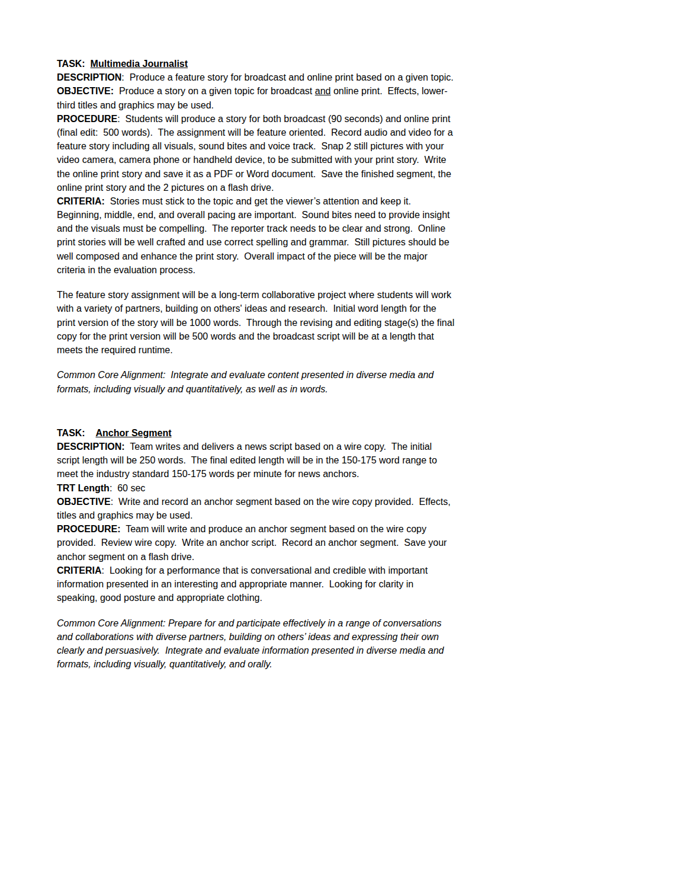TASK: Multimedia Journalist
DESCRIPTION: Produce a feature story for broadcast and online print based on a given topic.
OBJECTIVE: Produce a story on a given topic for broadcast and online print. Effects, lower-third titles and graphics may be used.
PROCEDURE: Students will produce a story for both broadcast (90 seconds) and online print (final edit: 500 words). The assignment will be feature oriented. Record audio and video for a feature story including all visuals, sound bites and voice track. Snap 2 still pictures with your video camera, camera phone or handheld device, to be submitted with your print story. Write the online print story and save it as a PDF or Word document. Save the finished segment, the online print story and the 2 pictures on a flash drive.
CRITERIA: Stories must stick to the topic and get the viewer’s attention and keep it. Beginning, middle, end, and overall pacing are important. Sound bites need to provide insight and the visuals must be compelling. The reporter track needs to be clear and strong. Online print stories will be well crafted and use correct spelling and grammar. Still pictures should be well composed and enhance the print story. Overall impact of the piece will be the major criteria in the evaluation process.
The feature story assignment will be a long-term collaborative project where students will work with a variety of partners, building on others' ideas and research. Initial word length for the print version of the story will be 1000 words. Through the revising and editing stage(s) the final copy for the print version will be 500 words and the broadcast script will be at a length that meets the required runtime.
Common Core Alignment: Integrate and evaluate content presented in diverse media and formats, including visually and quantitatively, as well as in words.
TASK: Anchor Segment
DESCRIPTION: Team writes and delivers a news script based on a wire copy. The initial script length will be 250 words. The final edited length will be in the 150-175 word range to meet the industry standard 150-175 words per minute for news anchors.
TRT Length: 60 sec
OBJECTIVE: Write and record an anchor segment based on the wire copy provided. Effects, titles and graphics may be used.
PROCEDURE: Team will write and produce an anchor segment based on the wire copy provided. Review wire copy. Write an anchor script. Record an anchor segment. Save your anchor segment on a flash drive.
CRITERIA: Looking for a performance that is conversational and credible with important information presented in an interesting and appropriate manner. Looking for clarity in speaking, good posture and appropriate clothing.
Common Core Alignment: Prepare for and participate effectively in a range of conversations and collaborations with diverse partners, building on others’ ideas and expressing their own clearly and persuasively. Integrate and evaluate information presented in diverse media and formats, including visually, quantitatively, and orally.